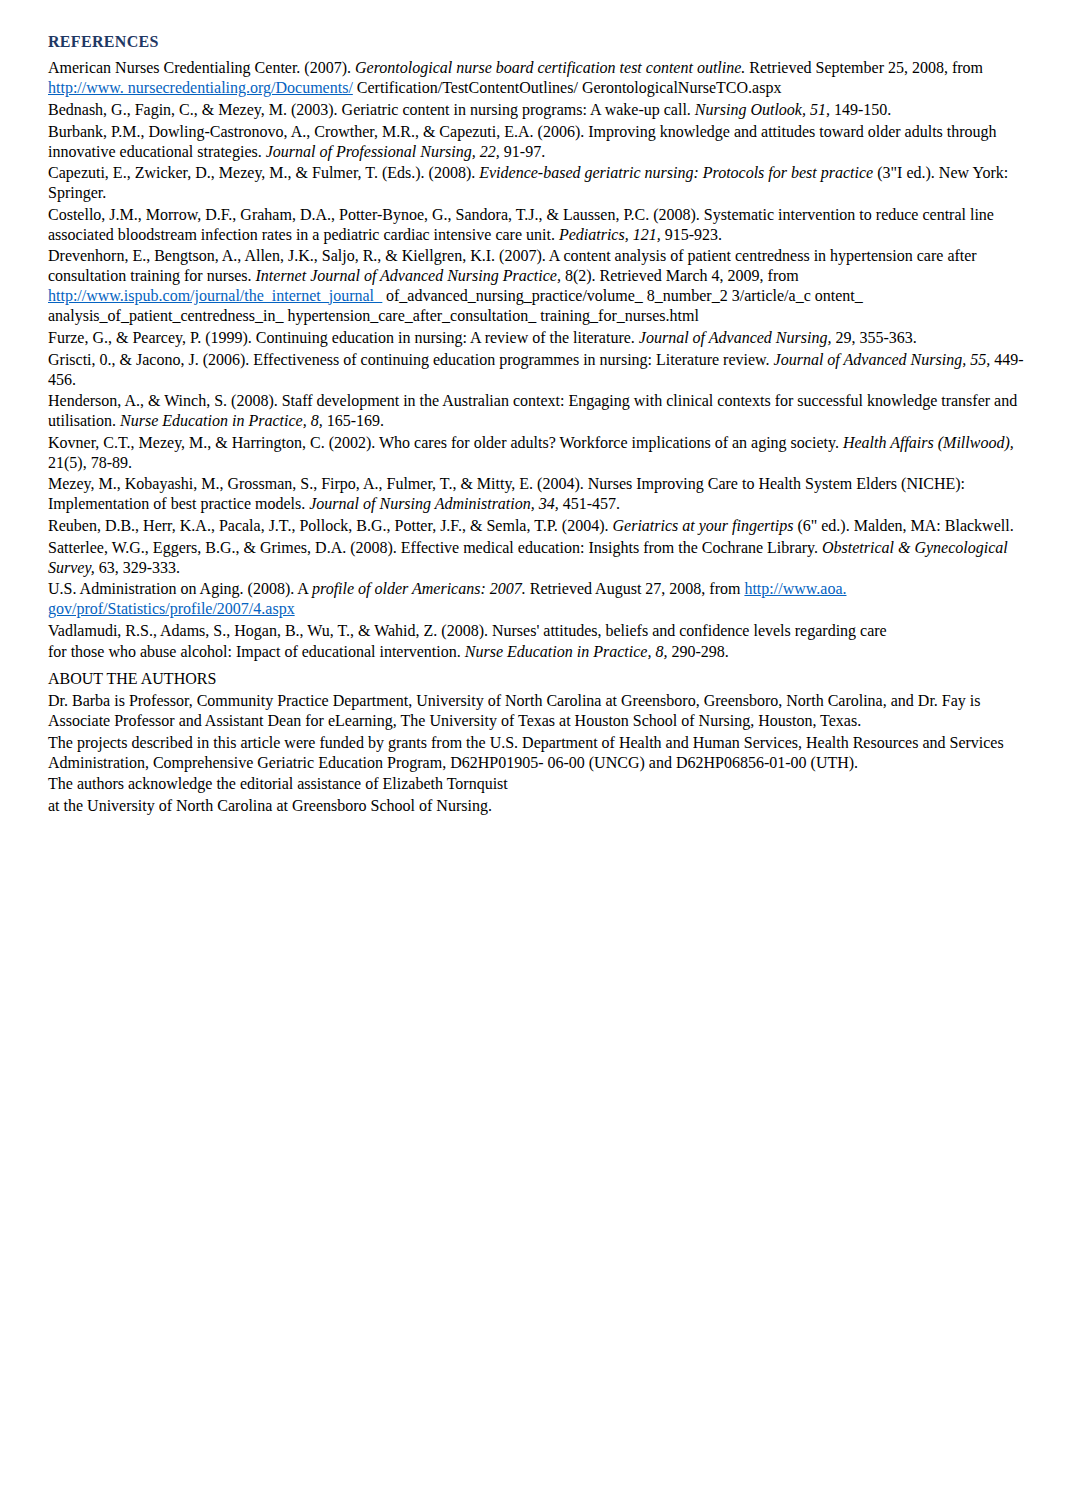REFERENCES
American Nurses Credentialing Center. (2007). Gerontological nurse board certification test content outline. Retrieved September 25, 2008, from http://www. nursecredentialing.org/Documents/ Certification/TestContentOutlines/ GerontologicalNurseTCO.aspx
Bednash, G., Fagin, C., & Mezey, M. (2003). Geriatric content in nursing programs: A wake-up call. Nursing Outlook, 51, 149-150.
Burbank, P.M., Dowling-Castronovo, A., Crowther, M.R., & Capezuti, E.A. (2006). Improving knowledge and attitudes toward older adults through innovative educational strategies. Journal of Professional Nursing, 22, 91-97.
Capezuti, E., Zwicker, D., Mezey, M., & Fulmer, T. (Eds.). (2008). Evidence-based geriatric nursing: Protocols for best practice (3"I ed.). New York: Springer.
Costello, J.M., Morrow, D.F., Graham, D.A., Potter-Bynoe, G., Sandora, T.J., & Laussen, P.C. (2008). Systematic intervention to reduce central line associated bloodstream infection rates in a pediatric cardiac intensive care unit. Pediatrics, 121, 915-923.
Drevenhorn, E., Bengtson, A., Allen, J.K., Saljo, R., & Kiellgren, K.I. (2007). A content analysis of patient centredness in hypertension care after consultation training for nurses. Internet Journal of Advanced Nursing Practice, 8(2). Retrieved March 4, 2009, from http://www.ispub.com/journal/the_internet_journal_ of_advanced_nursing_practice/volume_ 8_number_2 3/article/a_c ontent_ analysis_of_patient_centredness_in_ hypertension_care_after_consultation_ training_for_nurses.html
Furze, G., & Pearcey, P. (1999). Continuing education in nursing: A review of the literature. Journal of Advanced Nursing, 29, 355-363.
Griscti, 0., & Jacono, J. (2006). Effectiveness of continuing education programmes in nursing: Literature review. Journal of Advanced Nursing, 55, 449-456.
Henderson, A., & Winch, S. (2008). Staff development in the Australian context: Engaging with clinical contexts for successful knowledge transfer and utilisation. Nurse Education in Practice, 8, 165-169.
Kovner, C.T., Mezey, M., & Harrington, C. (2002). Who cares for older adults? Workforce implications of an aging society. Health Affairs (Millwood), 21(5), 78-89.
Mezey, M., Kobayashi, M., Grossman, S., Firpo, A., Fulmer, T., & Mitty, E. (2004). Nurses Improving Care to Health System Elders (NICHE): Implementation of best practice models. Journal of Nursing Administration, 34, 451-457.
Reuben, D.B., Herr, K.A., Pacala, J.T., Pollock, B.G., Potter, J.F., & Semla, T.P. (2004). Geriatrics at your fingertips (6" ed.). Malden, MA: Blackwell.
Satterlee, W.G., Eggers, B.G., & Grimes, D.A. (2008). Effective medical education: Insights from the Cochrane Library. Obstetrical & Gynecological Survey, 63, 329-333.
U.S. Administration on Aging. (2008). A profile of older Americans: 2007. Retrieved August 27, 2008, from http://www.aoa. gov/prof/Statistics/profile/2007/4.aspx
Vadlamudi, R.S., Adams, S., Hogan, B., Wu, T., & Wahid, Z. (2008). Nurses' attitudes, beliefs and confidence levels regarding care
for those who abuse alcohol: Impact of educational intervention. Nurse Education in Practice, 8, 290-298.
ABOUT THE AUTHORS
Dr. Barba is Professor, Community Practice Department, University of North Carolina at Greensboro, Greensboro, North Carolina, and Dr. Fay is Associate Professor and Assistant Dean for eLearning, The University of Texas at Houston School of Nursing, Houston, Texas.
The projects described in this article were funded by grants from the U.S. Department of Health and Human Services, Health Resources and Services Administration, Comprehensive Geriatric Education Program, D62HP01905- 06-00 (UNCG) and D62HP06856-01-00 (UTH).
The authors acknowledge the editorial assistance of Elizabeth Tornquist
at the University of North Carolina at Greensboro School of Nursing.